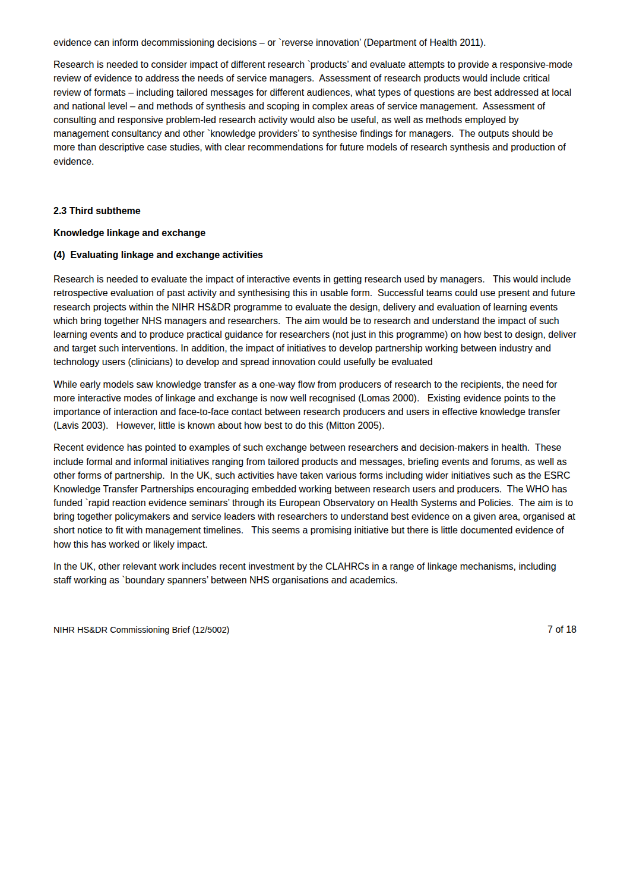evidence can inform decommissioning decisions – or `reverse innovation’ (Department of Health 2011).
Research is needed to consider impact of different research `products’ and evaluate attempts to provide a responsive-mode review of evidence to address the needs of service managers. Assessment of research products would include critical review of formats – including tailored messages for different audiences, what types of questions are best addressed at local and national level – and methods of synthesis and scoping in complex areas of service management. Assessment of consulting and responsive problem-led research activity would also be useful, as well as methods employed by management consultancy and other `knowledge providers’ to synthesise findings for managers. The outputs should be more than descriptive case studies, with clear recommendations for future models of research synthesis and production of evidence.
2.3 Third subtheme
Knowledge linkage and exchange
(4) Evaluating linkage and exchange activities
Research is needed to evaluate the impact of interactive events in getting research used by managers. This would include retrospective evaluation of past activity and synthesising this in usable form. Successful teams could use present and future research projects within the NIHR HS&DR programme to evaluate the design, delivery and evaluation of learning events which bring together NHS managers and researchers. The aim would be to research and understand the impact of such learning events and to produce practical guidance for researchers (not just in this programme) on how best to design, deliver and target such interventions. In addition, the impact of initiatives to develop partnership working between industry and technology users (clinicians) to develop and spread innovation could usefully be evaluated
While early models saw knowledge transfer as a one-way flow from producers of research to the recipients, the need for more interactive modes of linkage and exchange is now well recognised (Lomas 2000). Existing evidence points to the importance of interaction and face-to-face contact between research producers and users in effective knowledge transfer (Lavis 2003). However, little is known about how best to do this (Mitton 2005).
Recent evidence has pointed to examples of such exchange between researchers and decision-makers in health. These include formal and informal initiatives ranging from tailored products and messages, briefing events and forums, as well as other forms of partnership. In the UK, such activities have taken various forms including wider initiatives such as the ESRC Knowledge Transfer Partnerships encouraging embedded working between research users and producers. The WHO has funded `rapid reaction evidence seminars’ through its European Observatory on Health Systems and Policies. The aim is to bring together policymakers and service leaders with researchers to understand best evidence on a given area, organised at short notice to fit with management timelines. This seems a promising initiative but there is little documented evidence of how this has worked or likely impact.
In the UK, other relevant work includes recent investment by the CLAHRCs in a range of linkage mechanisms, including staff working as `boundary spanners’ between NHS organisations and academics.
NIHR HS&DR Commissioning Brief (12/5002) 7 of 18